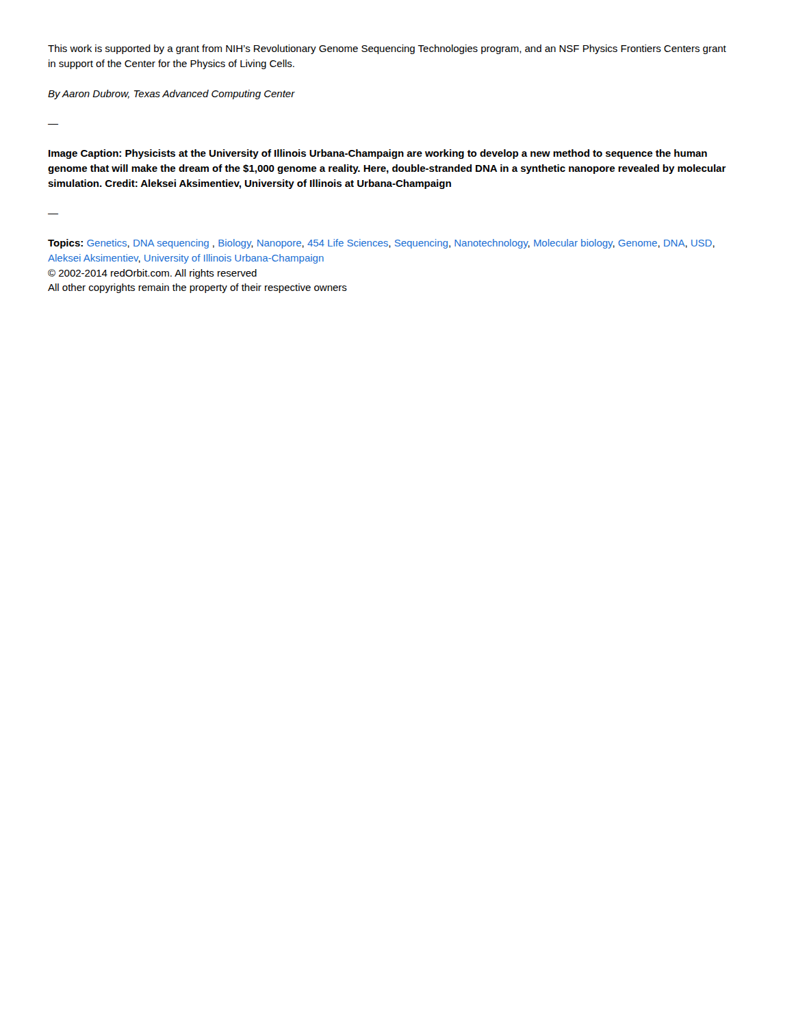This work is supported by a grant from NIH’s Revolutionary Genome Sequencing Technologies program, and an NSF Physics Frontiers Centers grant in support of the Center for the Physics of Living Cells.
By Aaron Dubrow, Texas Advanced Computing Center
—
Image Caption: Physicists at the University of Illinois Urbana-Champaign are working to develop a new method to sequence the human genome that will make the dream of the $1,000 genome a reality. Here, double-stranded DNA in a synthetic nanopore revealed by molecular simulation. Credit: Aleksei Aksimentiev, University of Illinois at Urbana-Champaign
—
Topics: Genetics, DNA sequencing , Biology, Nanopore, 454 Life Sciences, Sequencing, Nanotechnology, Molecular biology, Genome, DNA, USD, Aleksei Aksimentiev, University of Illinois Urbana-Champaign
© 2002-2014 redOrbit.com. All rights reserved
All other copyrights remain the property of their respective owners